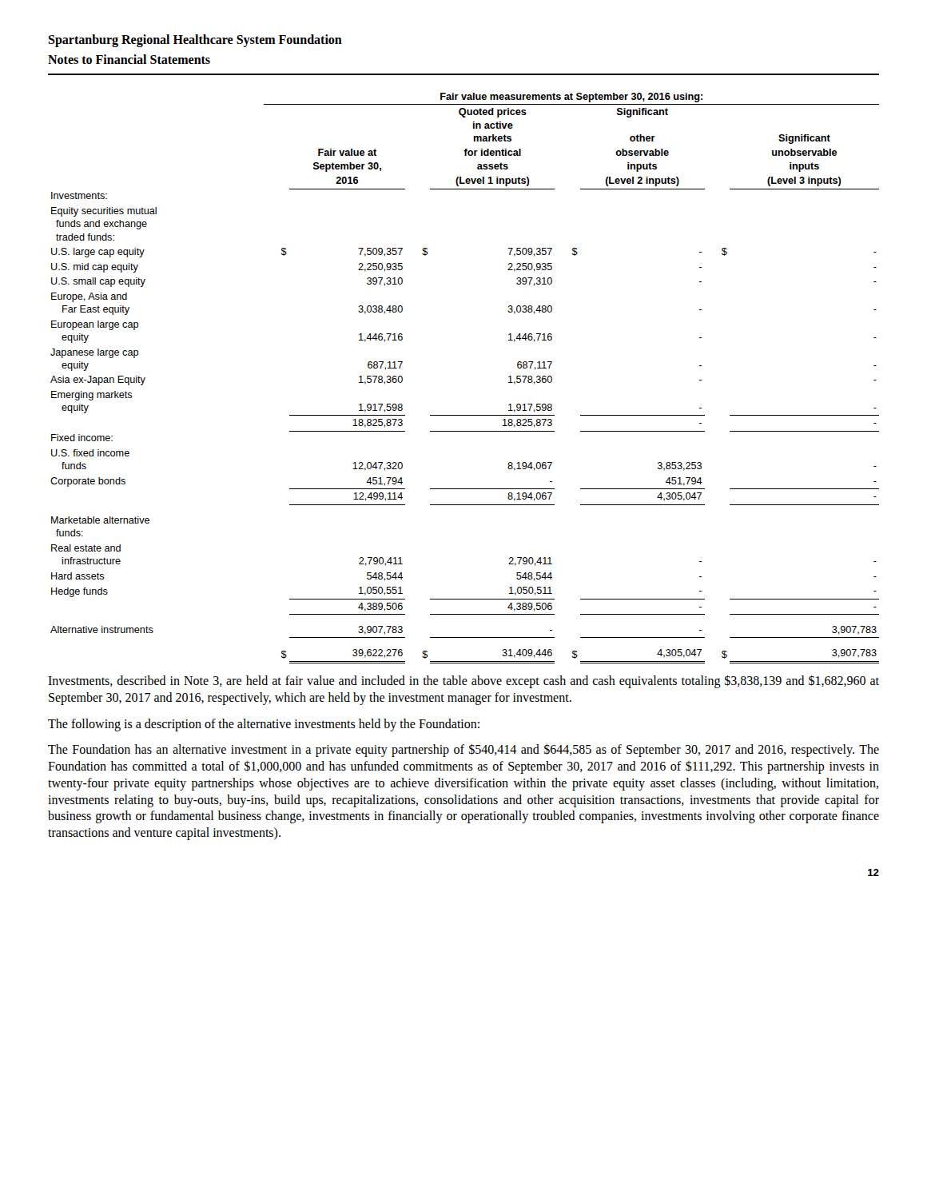Spartanburg Regional Healthcare System Foundation
Notes to Financial Statements
| | Fair value measurements at September 30, 2016 using: |
| | | | | Quoted prices in active markets | | Significant other | | Significant |
| | | Fair value at September 30, | | for identical assets | | observable inputs | | unobservable inputs |
| | | 2016 | | (Level 1 inputs) | | (Level 2 inputs) | | (Level 3 inputs) |
| Investments: | |
| Equity securities mutual funds and exchange traded funds: | |
| U.S. large cap equity | $ | 7,509,357 | $ | 7,509,357 | $ | - | $ | - |
| U.S. mid cap equity | | 2,250,935 | | 2,250,935 | | - | | - |
| U.S. small cap equity | | 397,310 | | 397,310 | | - | | - |
| Europe, Asia and Far East equity | | 3,038,480 | | 3,038,480 | | - | | - |
| European large cap equity | | 1,446,716 | | 1,446,716 | | - | | - |
| Japanese large cap equity | | 687,117 | | 687,117 | | - | | - |
| Asia ex-Japan Equity | | 1,578,360 | | 1,578,360 | | - | | - |
| Emerging markets equity | | 1,917,598 | | 1,917,598 | | - | | - |
| | | 18,825,873 | | 18,825,873 | | - | | - |
| Fixed income: | |
| U.S. fixed income funds | | 12,047,320 | | 8,194,067 | | 3,853,253 | | - |
| Corporate bonds | | 451,794 | | - | | 451,794 | | - |
| | | 12,499,114 | | 8,194,067 | | 4,305,047 | | - |
| Marketable alternative funds: | |
| Real estate and infrastructure | | 2,790,411 | | 2,790,411 | | - | | - |
| Hard assets | | 548,544 | | 548,544 | | - | | - |
| Hedge funds | | 1,050,551 | | 1,050,511 | | - | | - |
| | | 4,389,506 | | 4,389,506 | | - | | - |
| Alternative instruments | | 3,907,783 | | - | | - | | 3,907,783 |
| | $ | 39,622,276 | $ | 31,409,446 | $ | 4,305,047 | $ | 3,907,783 |
Investments, described in Note 3, are held at fair value and included in the table above except cash and cash equivalents totaling $3,838,139 and $1,682,960 at September 30, 2017 and 2016, respectively, which are held by the investment manager for investment.
The following is a description of the alternative investments held by the Foundation:
The Foundation has an alternative investment in a private equity partnership of $540,414 and $644,585 as of September 30, 2017 and 2016, respectively. The Foundation has committed a total of $1,000,000 and has unfunded commitments as of September 30, 2017 and 2016 of $111,292. This partnership invests in twenty-four private equity partnerships whose objectives are to achieve diversification within the private equity asset classes (including, without limitation, investments relating to buy-outs, buy-ins, build ups, recapitalizations, consolidations and other acquisition transactions, investments that provide capital for business growth or fundamental business change, investments in financially or operationally troubled companies, investments involving other corporate finance transactions and venture capital investments).
12